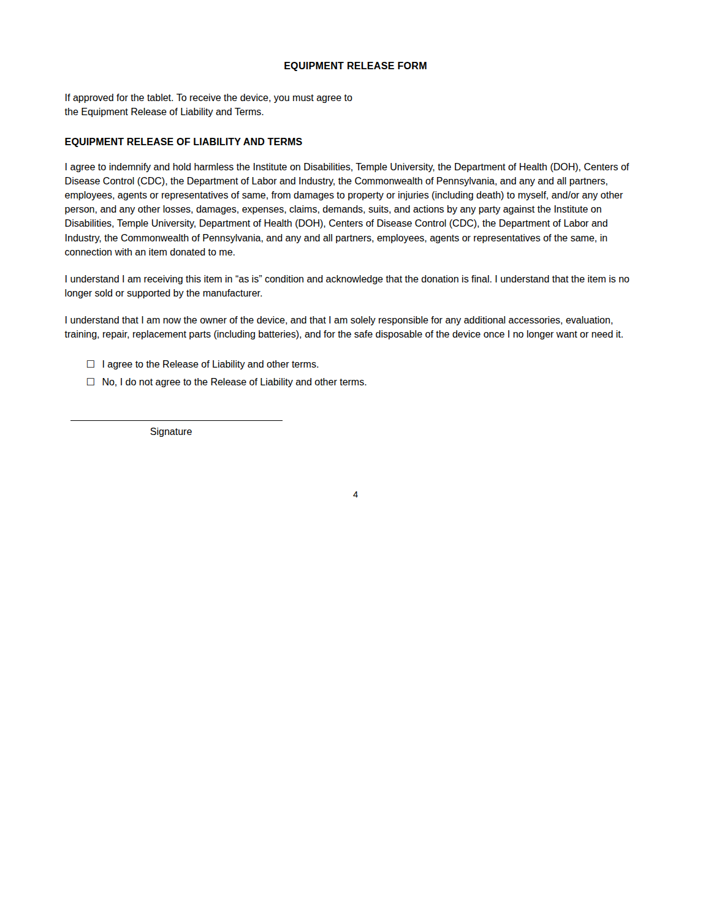EQUIPMENT RELEASE FORM
If approved for the tablet. To receive the device, you must agree to
the Equipment Release of Liability and Terms.
EQUIPMENT RELEASE OF LIABILITY AND TERMS
I agree to indemnify and hold harmless the Institute on Disabilities, Temple University, the Department of Health (DOH), Centers of Disease Control (CDC), the Department of Labor and Industry, the Commonwealth of Pennsylvania, and any and all partners, employees, agents or representatives of same, from damages to property or injuries (including death) to myself, and/or any other person, and any other losses, damages, expenses, claims, demands, suits, and actions by any party against the Institute on Disabilities, Temple University, Department of Health (DOH), Centers of Disease Control (CDC), the Department of Labor and Industry, the Commonwealth of Pennsylvania, and any and all partners, employees, agents or representatives of the same, in connection with an item donated to me.
I understand I am receiving this item in “as is” condition and acknowledge that the donation is final. I understand that the item is no longer sold or supported by the manufacturer.
I understand that I am now the owner of the device, and that I am solely responsible for any additional accessories, evaluation, training, repair, replacement parts (including batteries), and for the safe disposable of the device once I no longer want or need it.
☐I agree to the Release of Liability and other terms.
☐No, I do not agree to the Release of Liability and other terms.
Signature
4